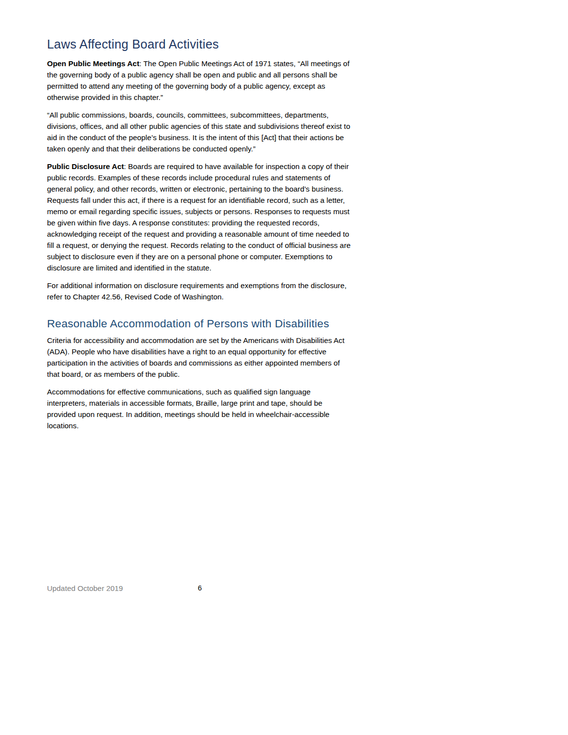Laws Affecting Board Activities
Open Public Meetings Act: The Open Public Meetings Act of 1971 states, “All meetings of the governing body of a public agency shall be open and public and all persons shall be permitted to attend any meeting of the governing body of a public agency, except as otherwise provided in this chapter.”
“All public commissions, boards, councils, committees, subcommittees, departments, divisions, offices, and all other public agencies of this state and subdivisions thereof exist to aid in the conduct of the people’s business. It is the intent of this [Act] that their actions be taken openly and that their deliberations be conducted openly.”
Public Disclosure Act: Boards are required to have available for inspection a copy of their public records. Examples of these records include procedural rules and statements of general policy, and other records, written or electronic, pertaining to the board’s business. Requests fall under this act, if there is a request for an identifiable record, such as a letter, memo or email regarding specific issues, subjects or persons. Responses to requests must be given within five days. A response constitutes: providing the requested records, acknowledging receipt of the request and providing a reasonable amount of time needed to fill a request, or denying the request. Records relating to the conduct of official business are subject to disclosure even if they are on a personal phone or computer. Exemptions to disclosure are limited and identified in the statute.
For additional information on disclosure requirements and exemptions from the disclosure, refer to Chapter 42.56, Revised Code of Washington.
Reasonable Accommodation of Persons with Disabilities
Criteria for accessibility and accommodation are set by the Americans with Disabilities Act (ADA). People who have disabilities have a right to an equal opportunity for effective participation in the activities of boards and commissions as either appointed members of that board, or as members of the public.
Accommodations for effective communications, such as qualified sign language interpreters, materials in accessible formats, Braille, large print and tape, should be provided upon request. In addition, meetings should be held in wheelchair-accessible locations.
6
Updated October 2019